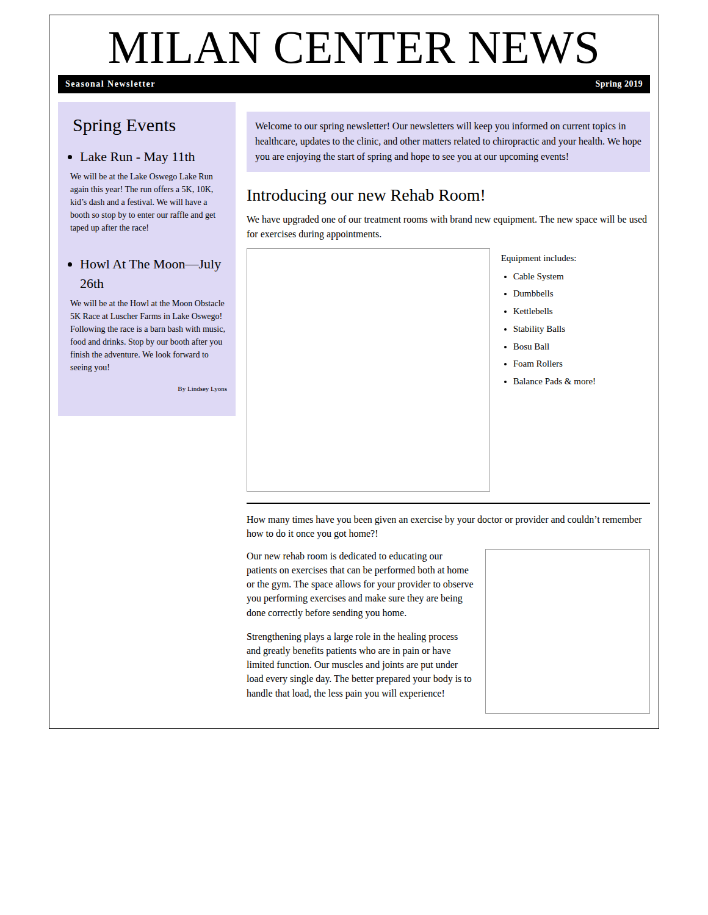MILAN CENTER NEWS
Seasonal Newsletter Spring 2019
Spring Events
Lake Run - May 11th
We will be at the Lake Oswego Lake Run again this year! The run offers a 5K, 10K, kid’s dash and a festival. We will have a booth so stop by to enter our raffle and get taped up after the race!
Howl At The Moon—July 26th
We will be at the Howl at the Moon Obstacle 5K Race at Luscher Farms in Lake Oswego! Following the race is a barn bash with music, food and drinks. Stop by our booth after you finish the adventure. We look forward to seeing you!
By Lindsey Lyons
Welcome to our spring newsletter! Our newsletters will keep you informed on current topics in healthcare, updates to the clinic, and other matters related to chiropractic and your health. We hope you are enjoying the start of spring and hope to see you at our upcoming events!
Introducing our new Rehab Room!
We have upgraded one of our treatment rooms with brand new equipment. The new space will be used for exercises during appointments.
Equipment includes:
Cable System
Dumbbells
Kettlebells
Stability Balls
Bosu Ball
Foam Rollers
Balance Pads & more!
How many times have you been given an exercise by your doctor or provider and couldn’t remember how to do it once you got home?!
Our new rehab room is dedicated to educating our patients on exercises that can be performed both at home or the gym. The space allows for your provider to observe you performing exercises and make sure they are being done correctly before sending you home.
Strengthening plays a large role in the healing process and greatly benefits patients who are in pain or have limited function. Our muscles and joints are put under load every single day. The better prepared your body is to handle that load, the less pain you will experience!